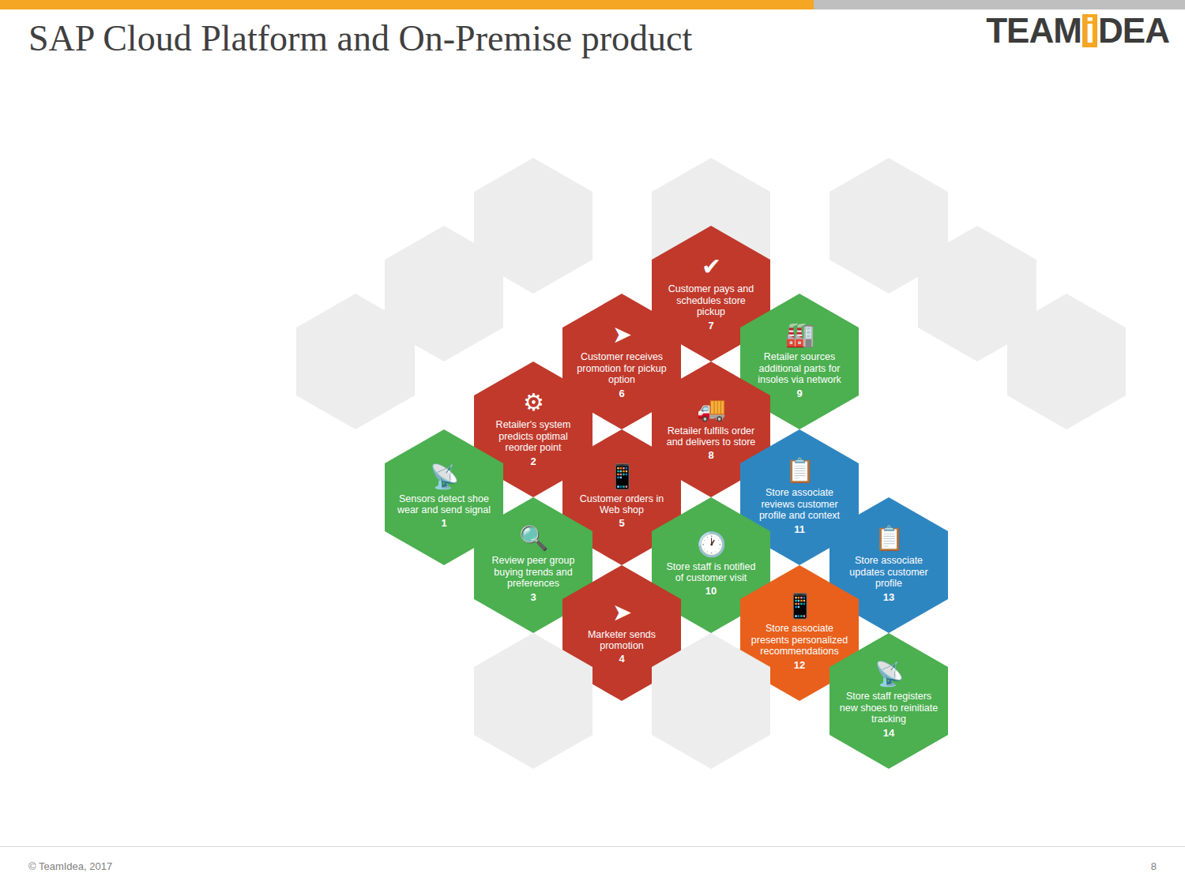SAP Cloud Platform and On-Premise product
TEAMi DEA
✔
Customer pays and schedules store pickup
7
➤
Customer receives promotion for pickup option
6
🏭
Retailer sources additional parts for insoles via network
9
⚙
Retailer's system predicts optimal reorder point
2
🚚
Retailer fulfills order and delivers to store
8
📡
Sensors detect shoe wear and send signal
1
📱
Customer orders in Web shop
5
📋
Store associate reviews customer profile and context
11
🔍
Review peer group buying trends and preferences
3
🕐
Store staff is notified of customer visit
10
📋
Store associate updates customer profile
13
➤
Marketer sends promotion
4
📱
Store associate presents personalized recommendations
12
📡
Store staff registers new shoes to reinitiate tracking
14
© TeamIdea, 2017
8